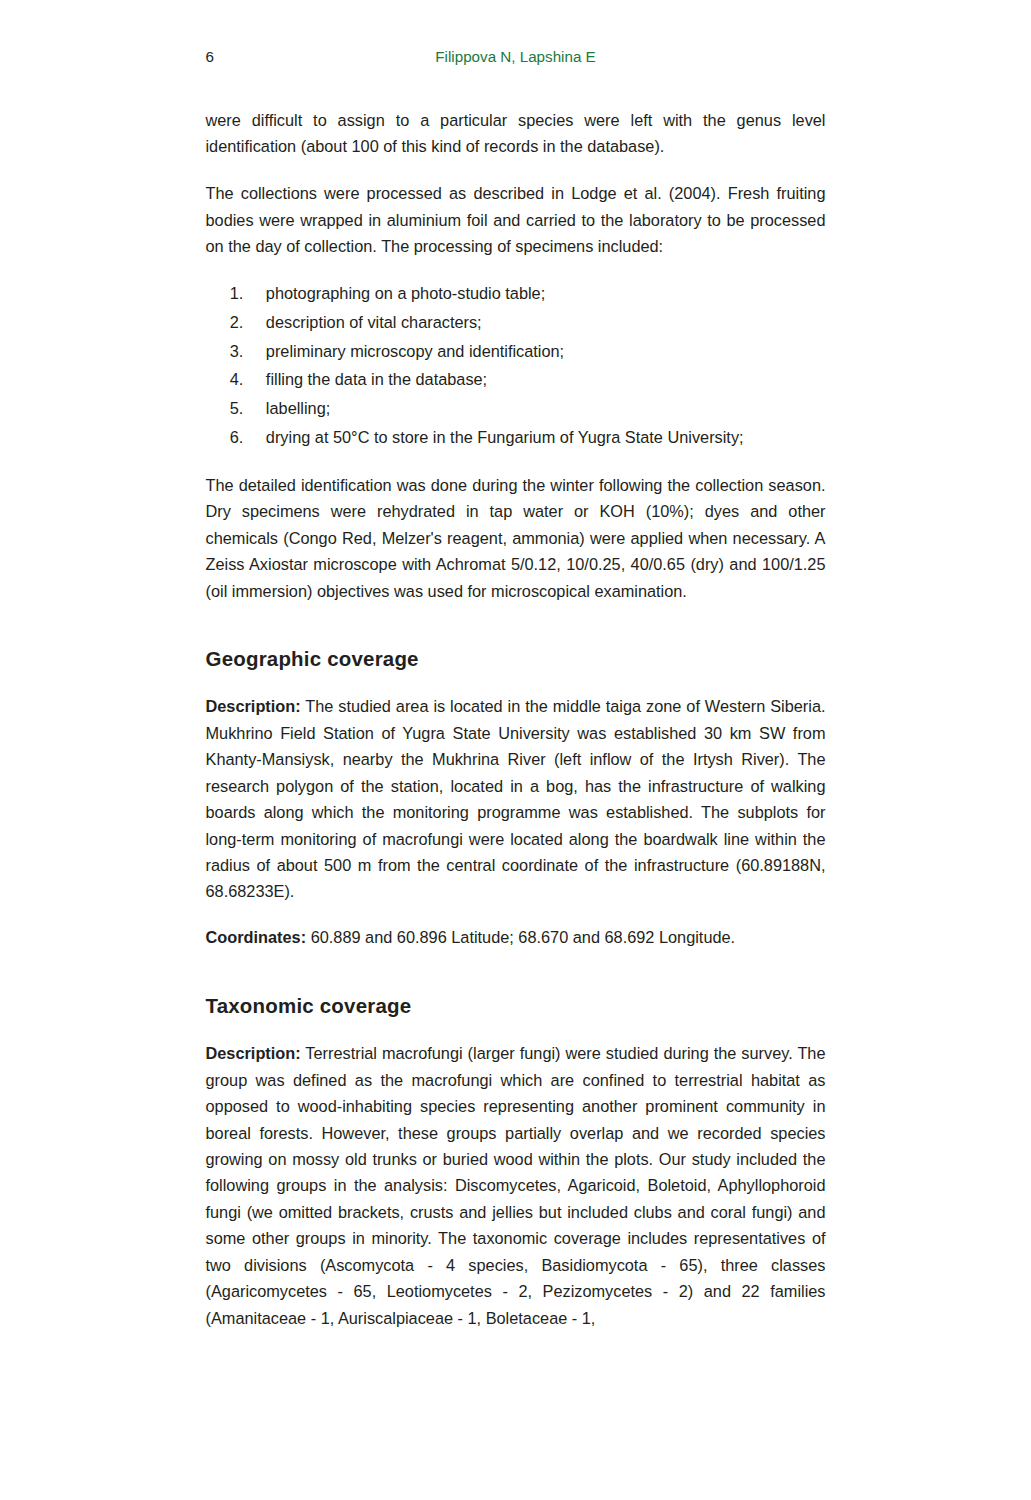6
Filippova N, Lapshina E
were difficult to assign to a particular species were left with the genus level identification (about 100 of this kind of records in the database).
The collections were processed as described in Lodge et al. (2004). Fresh fruiting bodies were wrapped in aluminium foil and carried to the laboratory to be processed on the day of collection. The processing of specimens included:
photographing on a photo-studio table;
description of vital characters;
preliminary microscopy and identification;
filling the data in the database;
labelling;
drying at 50°C to store in the Fungarium of Yugra State University;
The detailed identification was done during the winter following the collection season. Dry specimens were rehydrated in tap water or KOH (10%); dyes and other chemicals (Congo Red, Melzer's reagent, ammonia) were applied when necessary. A Zeiss Axiostar microscope with Achromat 5/0.12, 10/0.25, 40/0.65 (dry) and 100/1.25 (oil immersion) objectives was used for microscopical examination.
Geographic coverage
Description: The studied area is located in the middle taiga zone of Western Siberia. Mukhrino Field Station of Yugra State University was established 30 km SW from Khanty-Mansiysk, nearby the Mukhrina River (left inflow of the Irtysh River). The research polygon of the station, located in a bog, has the infrastructure of walking boards along which the monitoring programme was established. The subplots for long-term monitoring of macrofungi were located along the boardwalk line within the radius of about 500 m from the central coordinate of the infrastructure (60.89188N, 68.68233E).
Coordinates: 60.889 and 60.896 Latitude; 68.670 and 68.692 Longitude.
Taxonomic coverage
Description: Terrestrial macrofungi (larger fungi) were studied during the survey. The group was defined as the macrofungi which are confined to terrestrial habitat as opposed to wood-inhabiting species representing another prominent community in boreal forests. However, these groups partially overlap and we recorded species growing on mossy old trunks or buried wood within the plots. Our study included the following groups in the analysis: Discomycetes, Agaricoid, Boletoid, Aphyllophoroid fungi (we omitted brackets, crusts and jellies but included clubs and coral fungi) and some other groups in minority. The taxonomic coverage includes representatives of two divisions (Ascomycota - 4 species, Basidiomycota - 65), three classes (Agaricomycetes - 65, Leotiomycetes - 2, Pezizomycetes - 2) and 22 families (Amanitaceae - 1, Auriscalpiaceae - 1, Boletaceae - 1,